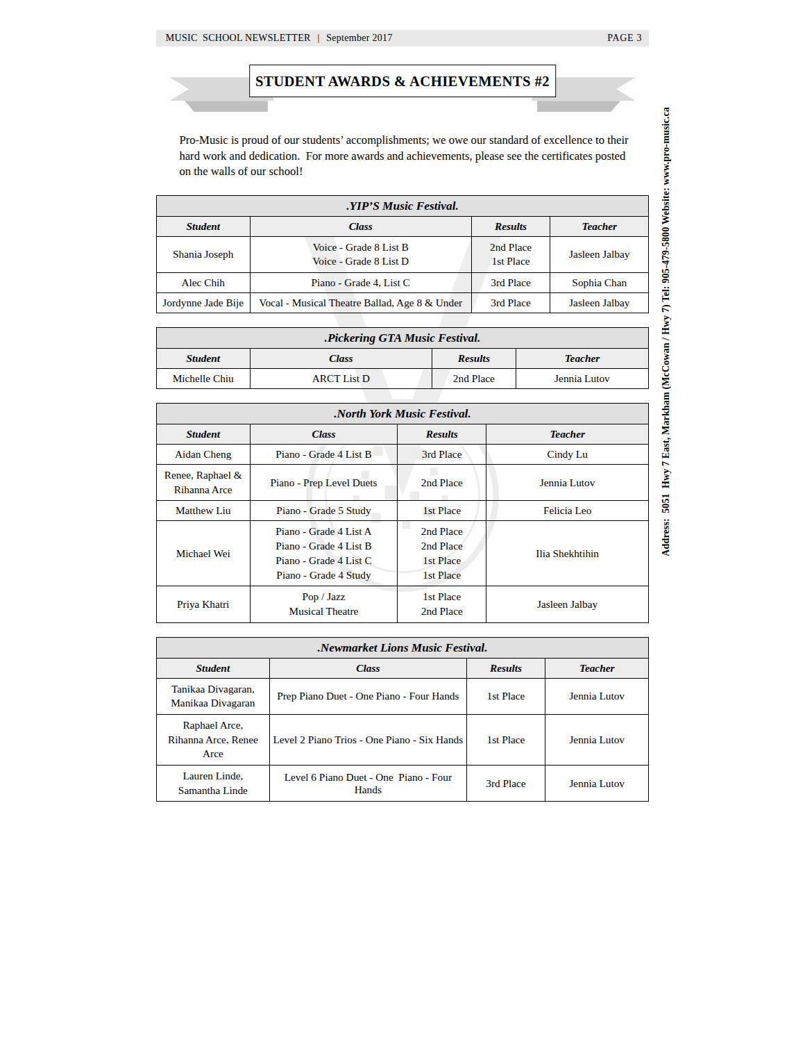MUSIC SCHOOL NEWSLETTER | September 2017
PAGE 3
STUDENT AWARDS & ACHIEVEMENTS #2
Pro-Music is proud of our students’ accomplishments; we owe our standard of excellence to their hard work and dedication. For more awards and achievements, please see the certificates posted on the walls of our school!
.YIP’S Music Festival.
| Student | Class | Results | Teacher |
| --- | --- | --- | --- |
| Shania Joseph | Voice - Grade 8 List B Voice - Grade 8 List D | 2nd Place 1st Place | Jasleen Jalbay |
| Alec Chih | Piano - Grade 4, List C | 3rd Place | Sophia Chan |
| Jordynne Jade Bije | Vocal - Musical Theatre Ballad, Age 8 & Under | 3rd Place | Jasleen Jalbay |
.Pickering GTA Music Festival.
| Student | Class | Results | Teacher |
| --- | --- | --- | --- |
| Michelle Chiu | ARCT List D | 2nd Place | Jennia Lutov |
.North York Music Festival.
| Student | Class | Results | Teacher |
| --- | --- | --- | --- |
| Aidan Cheng | Piano - Grade 4 List B | 3rd Place | Cindy Lu |
| Renee, Raphael & Rihanna Arce | Piano - Prep Level Duets | 2nd Place | Jennia Lutov |
| Matthew Liu | Piano - Grade 5 Study | 1st Place | Felicia Leo |
| Michael Wei | Piano - Grade 4 List A Piano - Grade 4 List B Piano - Grade 4 List C Piano - Grade 4 Study | 2nd Place 2nd Place 1st Place 1st Place | Ilia Shekhtihin |
| Priya Khatri | Pop / Jazz Musical Theatre | 1st Place 2nd Place | Jasleen Jalbay |
.Newmarket Lions Music Festival.
| Student | Class | Results | Teacher |
| --- | --- | --- | --- |
| Tanikaa Divagaran, Manikaa Divagaran | Prep Piano Duet - One Piano - Four Hands | 1st Place | Jennia Lutov |
| Raphael Arce, Rihanna Arce, Renee Arce | Level 2 Piano Trios - One Piano - Six Hands | 1st Place | Jennia Lutov |
| Lauren Linde, Samantha Linde | Level 6 Piano Duet - One Piano - Four Hands | 3rd Place | Jennia Lutov |
Address: 5051 Hwy 7 East, Markham (McCowan / Hwy 7) Tel: 905-479-5800 Website: www.pro-music.ca